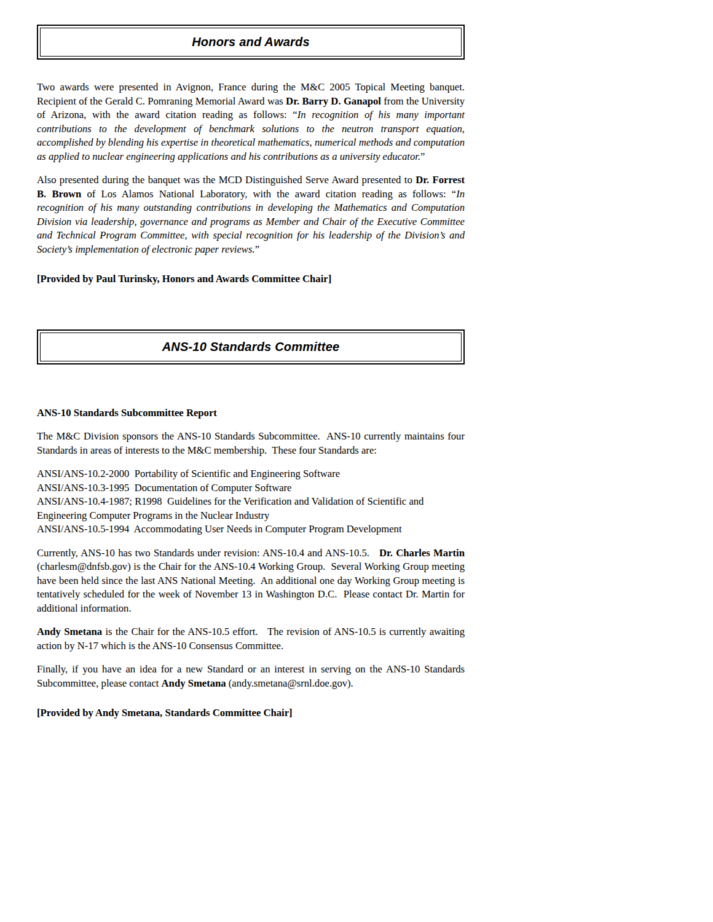Honors and Awards
Two awards were presented in Avignon, France during the M&C 2005 Topical Meeting banquet. Recipient of the Gerald C. Pomraning Memorial Award was Dr. Barry D. Ganapol from the University of Arizona, with the award citation reading as follows: “In recognition of his many important contributions to the development of benchmark solutions to the neutron transport equation, accomplished by blending his expertise in theoretical mathematics, numerical methods and computation as applied to nuclear engineering applications and his contributions as a university educator.”
Also presented during the banquet was the MCD Distinguished Serve Award presented to Dr. Forrest B. Brown of Los Alamos National Laboratory, with the award citation reading as follows: “In recognition of his many outstanding contributions in developing the Mathematics and Computation Division via leadership, governance and programs as Member and Chair of the Executive Committee and Technical Program Committee, with special recognition for his leadership of the Division’s and Society’s implementation of electronic paper reviews.”
[Provided by Paul Turinsky, Honors and Awards Committee Chair]
ANS-10 Standards Committee
ANS-10 Standards Subcommittee Report
The M&C Division sponsors the ANS-10 Standards Subcommittee. ANS-10 currently maintains four Standards in areas of interests to the M&C membership. These four Standards are:
ANSI/ANS-10.2-2000 Portability of Scientific and Engineering Software
ANSI/ANS-10.3-1995 Documentation of Computer Software
ANSI/ANS-10.4-1987; R1998 Guidelines for the Verification and Validation of Scientific and Engineering Computer Programs in the Nuclear Industry
ANSI/ANS-10.5-1994 Accommodating User Needs in Computer Program Development
Currently, ANS-10 has two Standards under revision: ANS-10.4 and ANS-10.5. Dr. Charles Martin (charlesm@dnfsb.gov) is the Chair for the ANS-10.4 Working Group. Several Working Group meeting have been held since the last ANS National Meeting. An additional one day Working Group meeting is tentatively scheduled for the week of November 13 in Washington D.C. Please contact Dr. Martin for additional information.
Andy Smetana is the Chair for the ANS-10.5 effort. The revision of ANS-10.5 is currently awaiting action by N-17 which is the ANS-10 Consensus Committee.
Finally, if you have an idea for a new Standard or an interest in serving on the ANS-10 Standards Subcommittee, please contact Andy Smetana (andy.smetana@srnl.doe.gov).
[Provided by Andy Smetana, Standards Committee Chair]